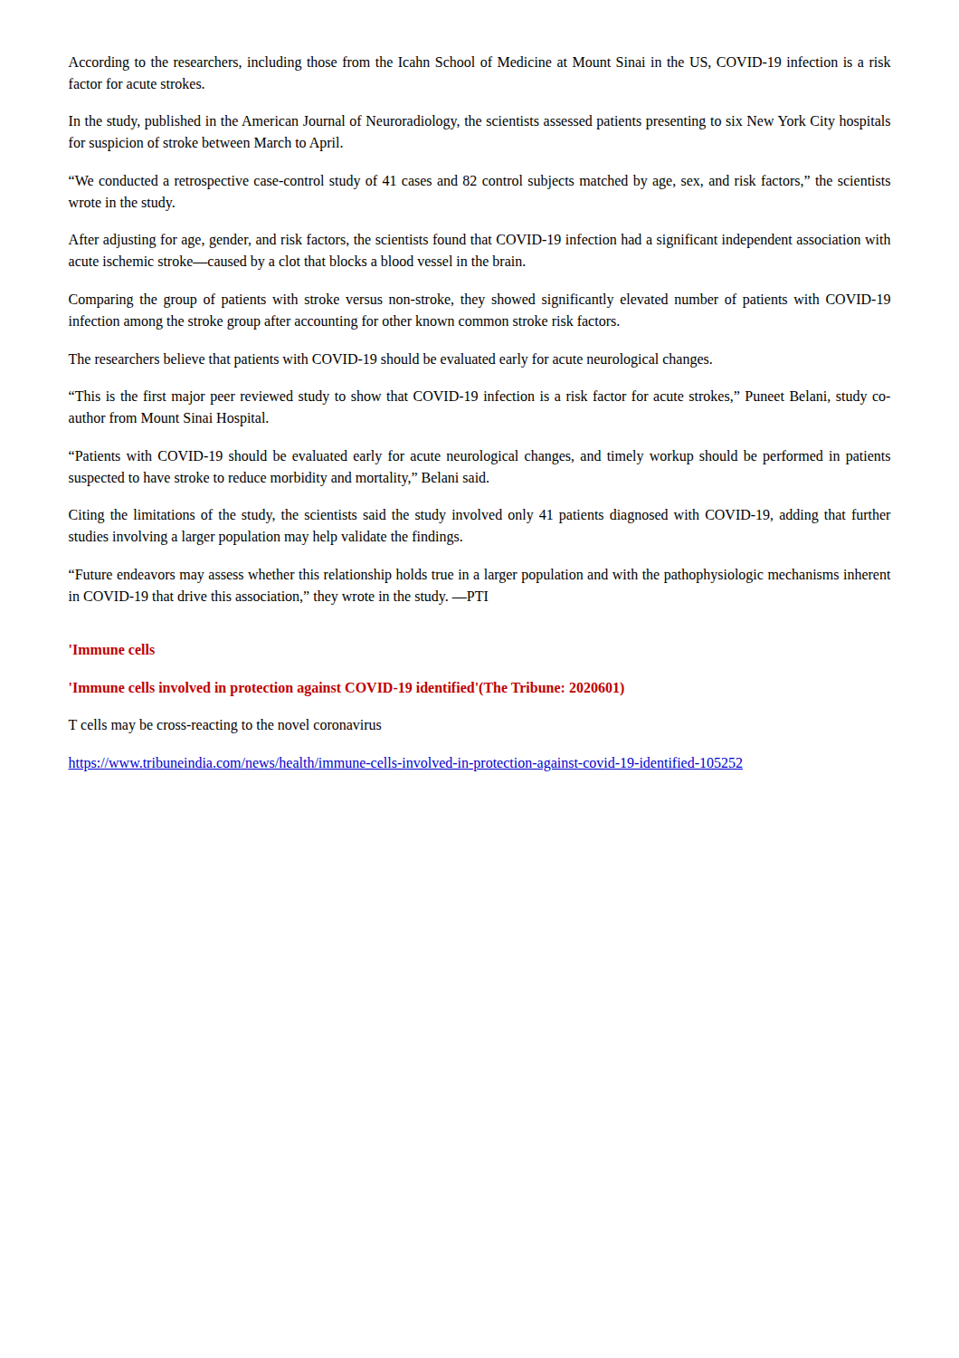According to the researchers, including those from the Icahn School of Medicine at Mount Sinai in the US, COVID-19 infection is a risk factor for acute strokes.
In the study, published in the American Journal of Neuroradiology, the scientists assessed patients presenting to six New York City hospitals for suspicion of stroke between March to April.
“We conducted a retrospective case-control study of 41 cases and 82 control subjects matched by age, sex, and risk factors,” the scientists wrote in the study.
After adjusting for age, gender, and risk factors, the scientists found that COVID-19 infection had a significant independent association with acute ischemic stroke—caused by a clot that blocks a blood vessel in the brain.
Comparing the group of patients with stroke versus non-stroke, they showed significantly elevated number of patients with COVID-19 infection among the stroke group after accounting for other known common stroke risk factors.
The researchers believe that patients with COVID-19 should be evaluated early for acute neurological changes.
“This is the first major peer reviewed study to show that COVID-19 infection is a risk factor for acute strokes,” Puneet Belani, study co-author from Mount Sinai Hospital.
“Patients with COVID-19 should be evaluated early for acute neurological changes, and timely workup should be performed in patients suspected to have stroke to reduce morbidity and mortality,” Belani said.
Citing the limitations of the study, the scientists said the study involved only 41 patients diagnosed with COVID-19, adding that further studies involving a larger population may help validate the findings.
“Future endeavors may assess whether this relationship holds true in a larger population and with the pathophysiologic mechanisms inherent in COVID-19 that drive this association,” they wrote in the study. —PTI
'Immune cells
'Immune cells involved in protection against COVID-19 identified'(The Tribune: 2020601)
T cells may be cross-reacting to the novel coronavirus
https://www.tribuneindia.com/news/health/immune-cells-involved-in-protection-against-covid-19-identified-105252